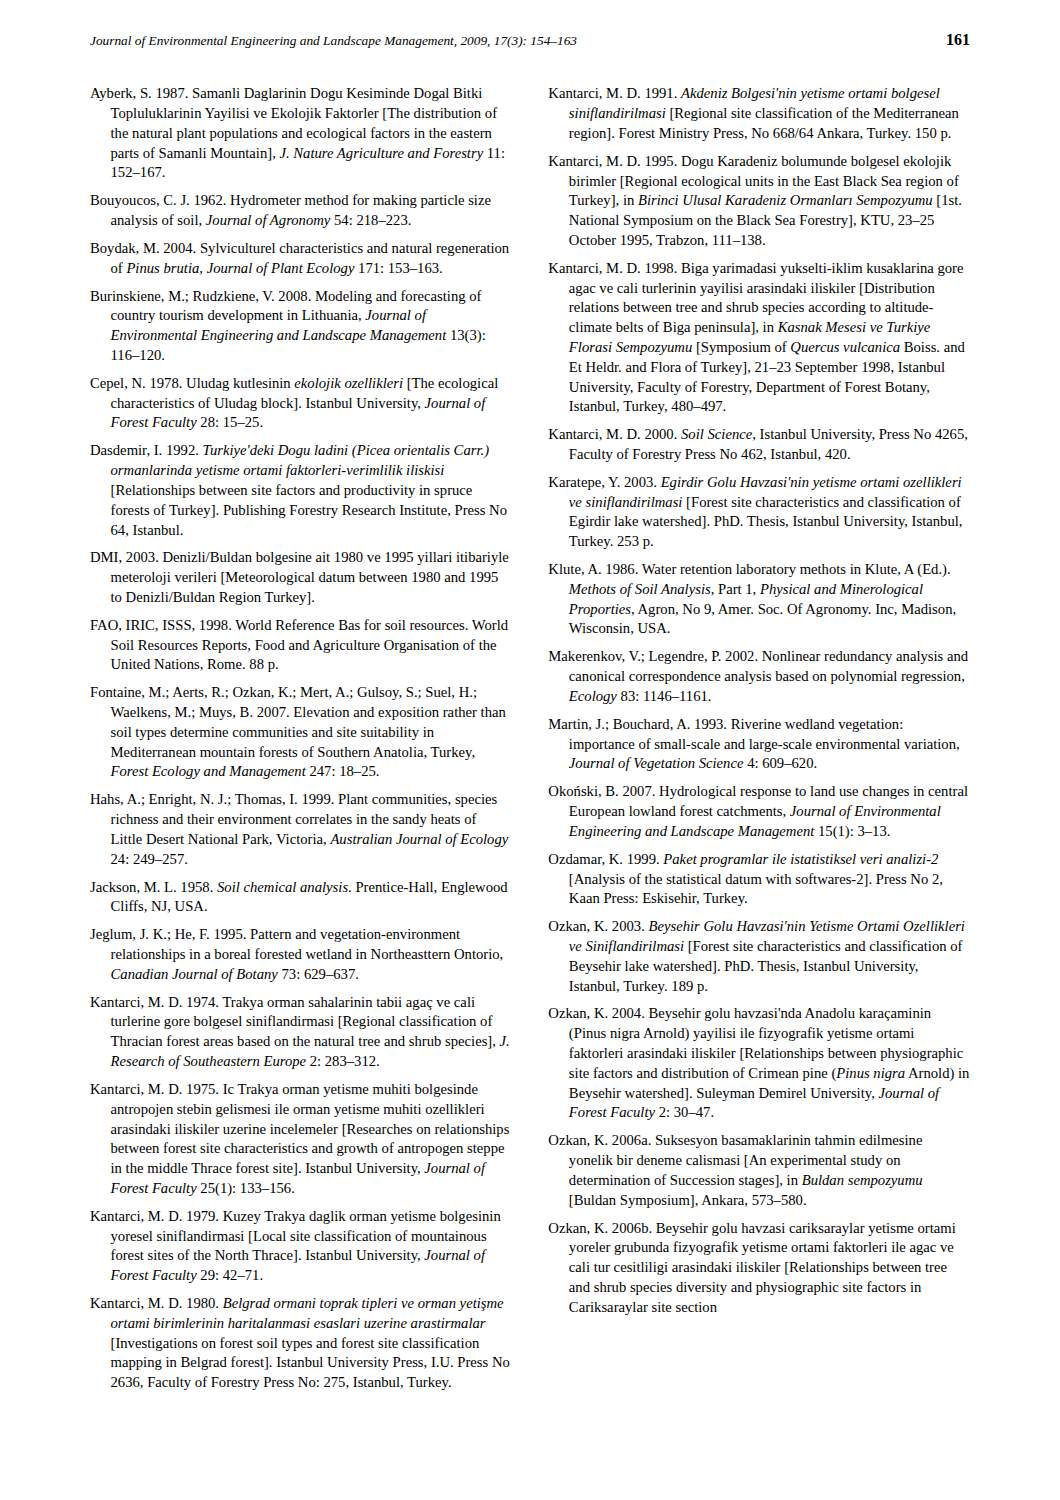Journal of Environmental Engineering and Landscape Management, 2009, 17(3): 154–163 161
Ayberk, S. 1987. Samanli Daglarinin Dogu Kesiminde Dogal Bitki Topluluklarinin Yayilisi ve Ekolojik Faktorler [The distribution of the natural plant populations and ecological factors in the eastern parts of Samanli Mountain], J. Nature Agriculture and Forestry 11: 152–167.
Bouyoucos, C. J. 1962. Hydrometer method for making particle size analysis of soil, Journal of Agronomy 54: 218–223.
Boydak, M. 2004. Sylviculturel characteristics and natural regeneration of Pinus brutia, Journal of Plant Ecology 171: 153–163.
Burinskiene, M.; Rudzkiene, V. 2008. Modeling and forecasting of country tourism development in Lithuania, Journal of Environmental Engineering and Landscape Management 13(3): 116–120.
Cepel, N. 1978. Uludag kutlesinin ekolojik ozellikleri [The ecological characteristics of Uludag block]. Istanbul University, Journal of Forest Faculty 28: 15–25.
Dasdemir, I. 1992. Turkiye'deki Dogu ladini (Picea orientalis Carr.) ormanlarinda yetisme ortami faktorleri-verimlilik iliskisi [Relationships between site factors and productivity in spruce forests of Turkey]. Publishing Forestry Research Institute, Press No 64, Istanbul.
DMI, 2003. Denizli/Buldan bolgesine ait 1980 ve 1995 yillari itibariyle meteroloji verileri [Meteorological datum between 1980 and 1995 to Denizli/Buldan Region Turkey].
FAO, IRIC, ISSS, 1998. World Reference Bas for soil resources. World Soil Resources Reports, Food and Agriculture Organisation of the United Nations, Rome. 88 p.
Fontaine, M.; Aerts, R.; Ozkan, K.; Mert, A.; Gulsoy, S.; Suel, H.; Waelkens, M.; Muys, B. 2007. Elevation and exposition rather than soil types determine communities and site suitability in Mediterranean mountain forests of Southern Anatolia, Turkey, Forest Ecology and Management 247: 18–25.
Hahs, A.; Enright, N. J.; Thomas, I. 1999. Plant communities, species richness and their environment correlates in the sandy heats of Little Desert National Park, Victoria, Australian Journal of Ecology 24: 249–257.
Jackson, M. L. 1958. Soil chemical analysis. Prentice-Hall, Englewood Cliffs, NJ, USA.
Jeglum, J. K.; He, F. 1995. Pattern and vegetation-environment relationships in a boreal forested wetland in Northeasttern Ontorio, Canadian Journal of Botany 73: 629–637.
Kantarci, M. D. 1974. Trakya orman sahalarinin tabii agaç ve cali turlerine gore bolgesel siniflandirmasi [Regional classification of Thracian forest areas based on the natural tree and shrub species], J. Research of Southeastern Europe 2: 283–312.
Kantarci, M. D. 1975. Ic Trakya orman yetisme muhiti bolgesinde antropojen stebin gelismesi ile orman yetisme muhiti ozellikleri arasindaki iliskiler uzerine incelemeler [Researches on relationships between forest site characteristics and growth of antropogen steppe in the middle Thrace forest site]. Istanbul University, Journal of Forest Faculty 25(1): 133–156.
Kantarci, M. D. 1979. Kuzey Trakya daglik orman yetisme bolgesinin yoresel siniflandirmasi [Local site classification of mountainous forest sites of the North Thrace]. Istanbul University, Journal of Forest Faculty 29: 42–71.
Kantarci, M. D. 1980. Belgrad ormani toprak tipleri ve orman yetişme ortami birimlerinin haritalanmasi esaslari uzerine arastirmalar [Investigations on forest soil types and forest site classification mapping in Belgrad forest]. Istanbul University Press, I.U. Press No 2636, Faculty of Forestry Press No: 275, Istanbul, Turkey.
Kantarci, M. D. 1991. Akdeniz Bolgesi'nin yetisme ortami bolgesel siniflandirilmasi [Regional site classification of the Mediterranean region]. Forest Ministry Press, No 668/64 Ankara, Turkey. 150 p.
Kantarci, M. D. 1995. Dogu Karadeniz bolumunde bolgesel ekolojik birimler [Regional ecological units in the East Black Sea region of Turkey], in Birinci Ulusal Karadeniz Ormanları Sempozyumu [1st. National Symposium on the Black Sea Forestry], KTU, 23–25 October 1995, Trabzon, 111–138.
Kantarci, M. D. 1998. Biga yarimadasi yukselti-iklim kusaklarina gore agac ve cali turlerinin yayilisi arasindaki iliskiler [Distribution relations between tree and shrub species according to altitude-climate belts of Biga peninsula], in Kasnak Mesesi ve Turkiye Florasi Sempozyumu [Symposium of Quercus vulcanica Boiss. and Et Heldr. and Flora of Turkey], 21–23 September 1998, Istanbul University, Faculty of Forestry, Department of Forest Botany, Istanbul, Turkey, 480–497.
Kantarci, M. D. 2000. Soil Science, Istanbul University, Press No 4265, Faculty of Forestry Press No 462, Istanbul, 420.
Karatepe, Y. 2003. Egirdir Golu Havzasi'nin yetisme ortami ozellikleri ve siniflandirilmasi [Forest site characteristics and classification of Egirdir lake watershed]. PhD. Thesis, Istanbul University, Istanbul, Turkey. 253 p.
Klute, A. 1986. Water retention laboratory methots in Klute, A (Ed.). Methots of Soil Analysis, Part 1, Physical and Minerological Proporties, Agron, No 9, Amer. Soc. Of Agronomy. Inc, Madison, Wisconsin, USA.
Makerenkov, V.; Legendre, P. 2002. Nonlinear redundancy analysis and canonical correspondence analysis based on polynomial regression, Ecology 83: 1146–1161.
Martin, J.; Bouchard, A. 1993. Riverine wedland vegetation: importance of small-scale and large-scale environmental variation, Journal of Vegetation Science 4: 609–620.
Okoński, B. 2007. Hydrological response to land use changes in central European lowland forest catchments, Journal of Environmental Engineering and Landscape Management 15(1): 3–13.
Ozdamar, K. 1999. Paket programlar ile istatistiksel veri analizi-2 [Analysis of the statistical datum with softwares-2]. Press No 2, Kaan Press: Eskisehir, Turkey.
Ozkan, K. 2003. Beysehir Golu Havzasi'nin Yetisme Ortami Ozellikleri ve Siniflandirilmasi [Forest site characteristics and classification of Beysehir lake watershed]. PhD. Thesis, Istanbul University, Istanbul, Turkey. 189 p.
Ozkan, K. 2004. Beysehir golu havzasi'nda Anadolu karaçaminin (Pinus nigra Arnold) yayilisi ile fizyografik yetisme ortami faktorleri arasindaki iliskiler [Relationships between physiographic site factors and distribution of Crimean pine (Pinus nigra Arnold) in Beysehir watershed]. Suleyman Demirel University, Journal of Forest Faculty 2: 30–47.
Ozkan, K. 2006a. Suksesyon basamaklarinin tahmin edilmesine yonelik bir deneme calismasi [An experimental study on determination of Succession stages], in Buldan sempozyumu [Buldan Symposium], Ankara, 573–580.
Ozkan, K. 2006b. Beysehir golu havzasi cariksaraylar yetisme ortami yoreler grubunda fizyografik yetisme ortami faktorleri ile agac ve cali tur cesitliligi arasindaki iliskiler [Relationships between tree and shrub species diversity and physiographic site factors in Cariksaraylar site section